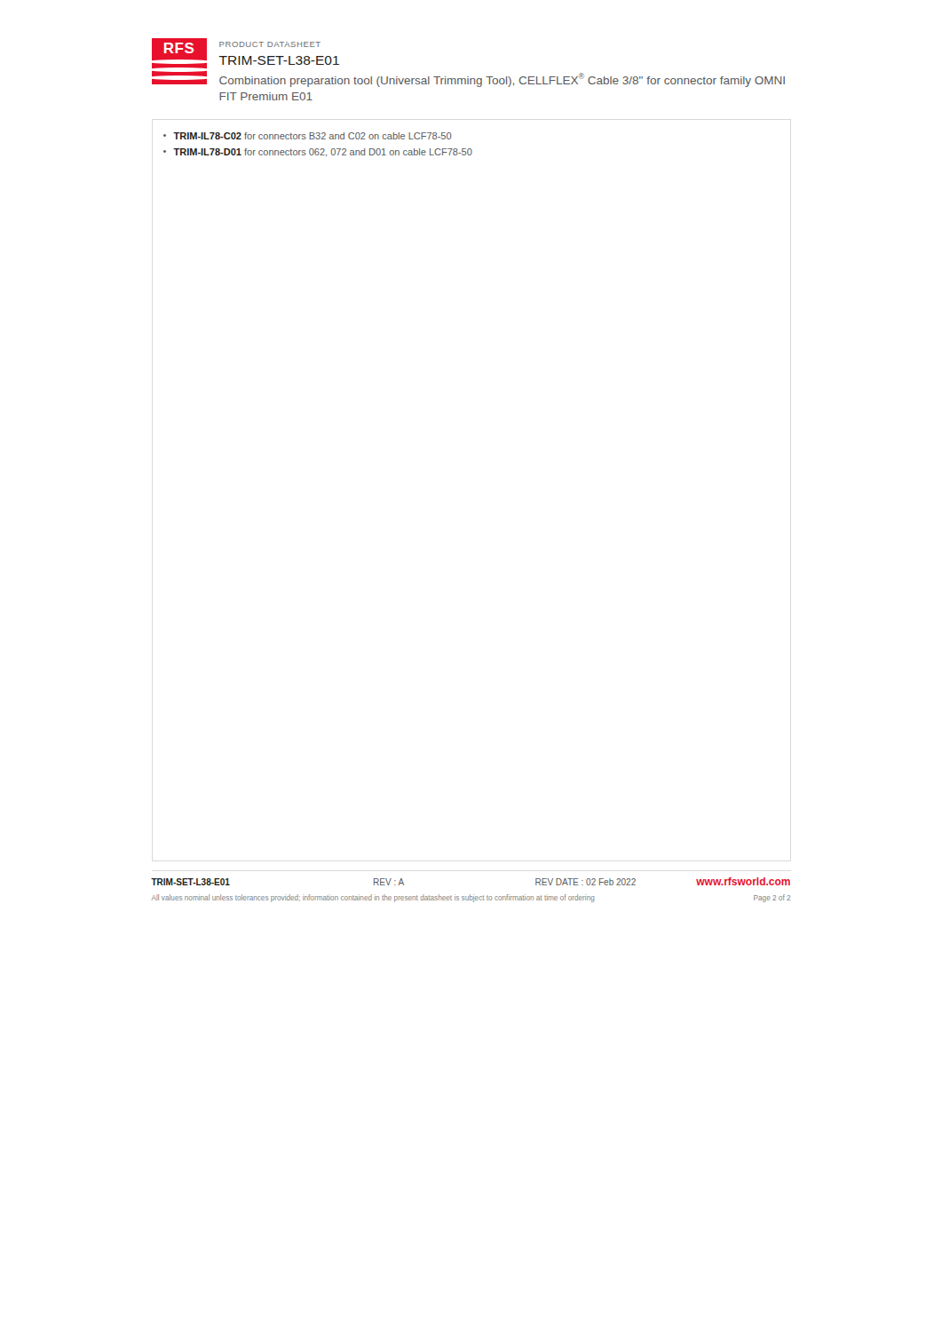RFS
PRODUCT DATASHEET
TRIM-SET-L38-E01
Combination preparation tool (Universal Trimming Tool), CELLFLEX® Cable 3/8" for connector family OMNI FIT Premium E01
TRIM-IL78-C02 for connectors B32 and C02 on cable LCF78-50
TRIM-IL78-D01 for connectors 062, 072 and D01 on cable LCF78-50
TRIM-SET-L38-E01
REV : A
REV DATE : 02 Feb 2022
www.rfsworld.com
All values nominal unless tolerances provided; information contained in the present datasheet is subject to confirmation at time of ordering
Page 2 of 2